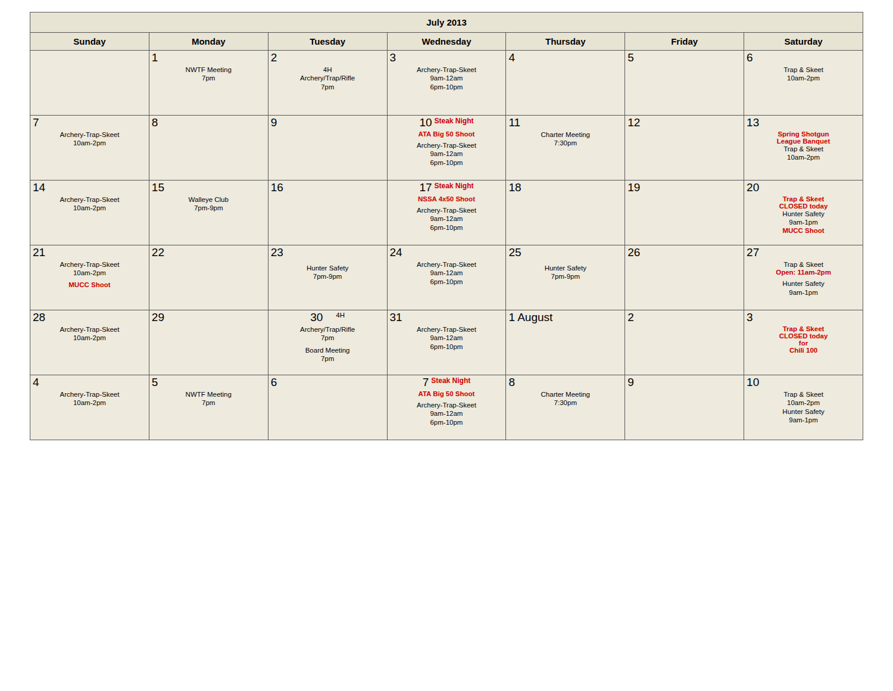July 2013
| Sunday | Monday | Tuesday | Wednesday | Thursday | Friday | Saturday |
| --- | --- | --- | --- | --- | --- | --- |
| | 1 NWTF Meeting 7pm | 2 4H Archery/Trap/Rifle 7pm | 3 Archery-Trap-Skeet 9am-12am 6pm-10pm | 4 | 5 | 6 Trap & Skeet 10am-2pm |
| 7 Archery-Trap-Skeet 10am-2pm | 8 | 9 | 10 Steak Night ATA Big 50 Shoot Archery-Trap-Skeet 9am-12am 6pm-10pm | 11 Charter Meeting 7:30pm | 12 | 13 Spring Shotgun League Banquet Trap & Skeet 10am-2pm |
| 14 Archery-Trap-Skeet 10am-2pm | 15 Walleye Club 7pm-9pm | 16 | 17 Steak Night NSSA 4x50 Shoot Archery-Trap-Skeet 9am-12am 6pm-10pm | 18 | 19 | 20 Trap & Skeet CLOSED today Hunter Safety 9am-1pm MUCC Shoot |
| 21 Archery-Trap-Skeet 10am-2pm MUCC Shoot | 22 | 23 Hunter Safety 7pm-9pm | 24 Archery-Trap-Skeet 9am-12am 6pm-10pm | 25 Hunter Safety 7pm-9pm | 26 | 27 Trap & Skeet Open: 11am-2pm Hunter Safety 9am-1pm |
| 28 Archery-Trap-Skeet 10am-2pm | 29 | 30 4H Archery/Trap/Rifle 7pm Board Meeting 7pm | 31 Archery-Trap-Skeet 9am-12am 6pm-10pm | 1 August | 2 | 3 Trap & Skeet CLOSED today for Chili 100 |
| 4 Archery-Trap-Skeet 10am-2pm | 5 NWTF Meeting 7pm | 6 | 7 Steak Night ATA Big 50 Shoot Archery-Trap-Skeet 9am-12am 6pm-10pm | 8 Charter Meeting 7:30pm | 9 | 10 Trap & Skeet 10am-2pm Hunter Safety 9am-1pm |